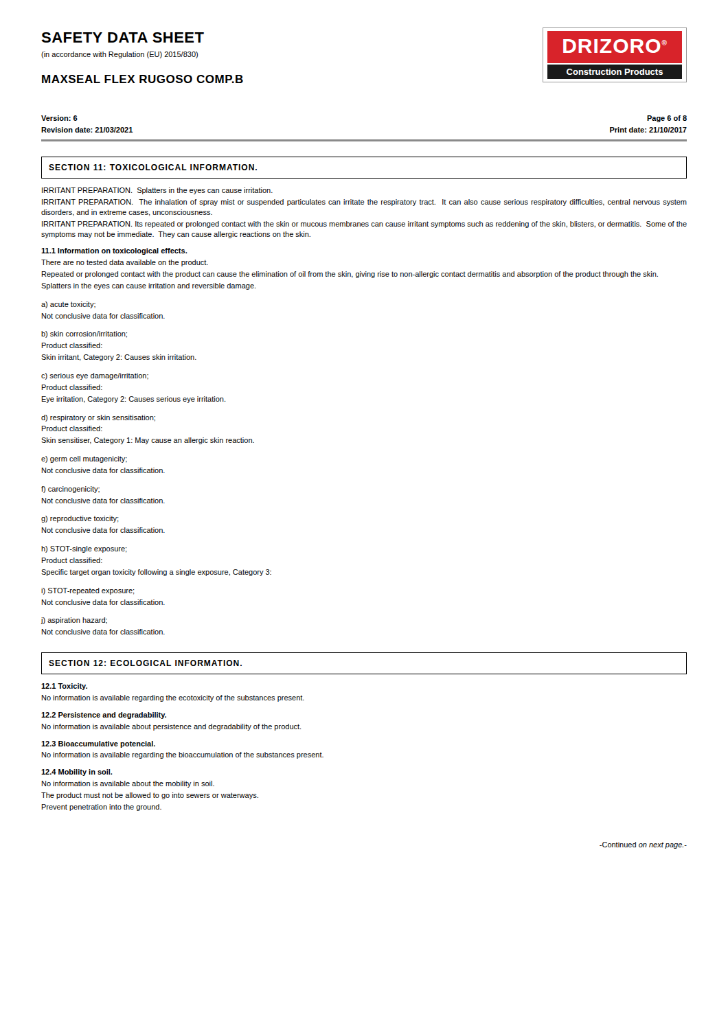SAFETY DATA SHEET
(in accordance with Regulation (EU) 2015/830)
MAXSEAL FLEX RUGOSO COMP.B
DRIZORO®
Construction Products
Version: 6
Revision date: 21/03/2021
Page 6 of 8
Print date: 21/10/2017
SECTION 11: TOXICOLOGICAL INFORMATION.
IRRITANT PREPARATION. Splatters in the eyes can cause irritation.
IRRITANT PREPARATION. The inhalation of spray mist or suspended particulates can irritate the respiratory tract. It can also cause serious respiratory difficulties, central nervous system disorders, and in extreme cases, unconsciousness.
IRRITANT PREPARATION. Its repeated or prolonged contact with the skin or mucous membranes can cause irritant symptoms such as reddening of the skin, blisters, or dermatitis. Some of the symptoms may not be immediate. They can cause allergic reactions on the skin.
11.1 Information on toxicological effects.
There are no tested data available on the product.
Repeated or prolonged contact with the product can cause the elimination of oil from the skin, giving rise to non-allergic contact dermatitis and absorption of the product through the skin.
Splatters in the eyes can cause irritation and reversible damage.
a) acute toxicity;
Not conclusive data for classification.
b) skin corrosion/irritation;
Product classified:
Skin irritant, Category 2: Causes skin irritation.
c) serious eye damage/irritation;
Product classified:
Eye irritation, Category 2: Causes serious eye irritation.
d) respiratory or skin sensitisation;
Product classified:
Skin sensitiser, Category 1: May cause an allergic skin reaction.
e) germ cell mutagenicity;
Not conclusive data for classification.
f) carcinogenicity;
Not conclusive data for classification.
g) reproductive toxicity;
Not conclusive data for classification.
h) STOT-single exposure;
Product classified:
Specific target organ toxicity following a single exposure, Category 3:
i) STOT-repeated exposure;
Not conclusive data for classification.
j) aspiration hazard;
Not conclusive data for classification.
SECTION 12: ECOLOGICAL INFORMATION.
12.1 Toxicity.
No information is available regarding the ecotoxicity of the substances present.
12.2 Persistence and degradability.
No information is available about persistence and degradability of the product.
12.3 Bioaccumulative potencial.
No information is available regarding the bioaccumulation of the substances present.
12.4 Mobility in soil.
No information is available about the mobility in soil.
The product must not be allowed to go into sewers or waterways.
Prevent penetration into the ground.
-Continued on next page.-